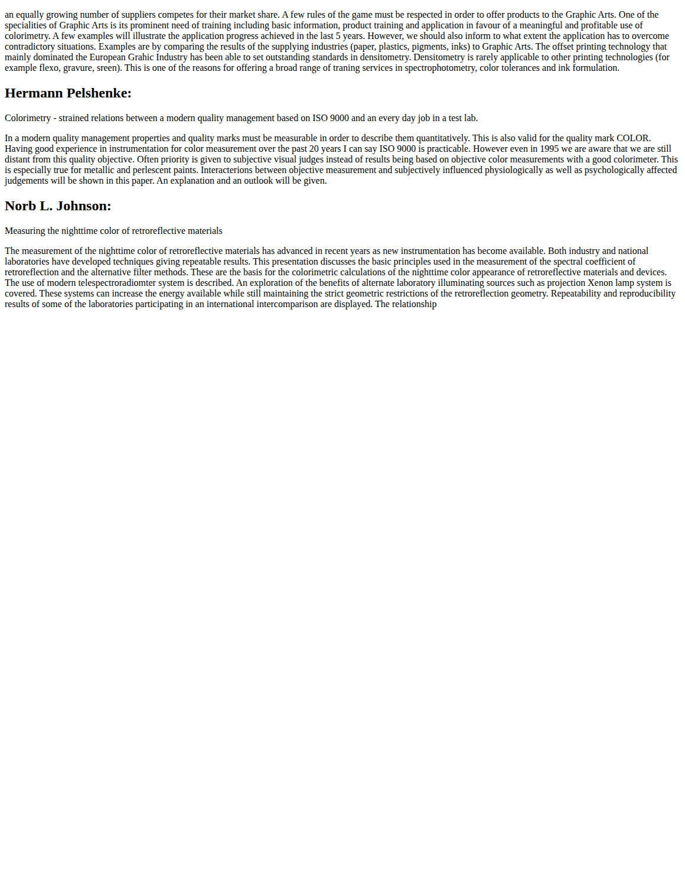an equally growing number of suppliers competes for their market share. A few rules of the game must be respected in order to offer products to the Graphic Arts. One of the specialities of Graphic Arts is its prominent need of training including basic information, product training and application in favour of a meaningful and profitable use of colorimetry. A few examples will illustrate the application progress achieved in the last 5 years. However, we should also inform to what extent the application has to overcome contradictory situations. Examples are by comparing the results of the supplying industries (paper, plastics, pigments, inks) to Graphic Arts. The offset printing technology that mainly dominated the European Grahic Industry has been able to set outstanding standards in densitometry. Densitometry is rarely applicable to other printing technologies (for example flexo, gravure, sreen). This is one of the reasons for offering a broad range of traning services in spectrophotometry, color tolerances and ink formulation.
Hermann Pelshenke:
Colorimetry - strained relations between a modern quality management based on ISO 9000 and an every day job in a test lab.
In a modern quality management properties and quality marks must be measurable in order to describe them quantitatively. This is also valid for the quality mark COLOR. Having good experience in instrumentation for color measurement over the past 20 years I can say ISO 9000 is practicable. However even in 1995 we are aware that we are still distant from this quality objective. Often priority is given to subjective visual judges instead of results being based on objective color measurements with a good colorimeter. This is especially true for metallic and perlescent paints. Interacterions between objective measurement and subjectively influenced physiologically as well as psychologically affected judgements will be shown in this paper. An explanation and an outlook will be given.
Norb L. Johnson:
Measuring the nighttime color of retroreflective materials
The measurement of the nighttime color of retroreflective materials has advanced in recent years as new instrumentation has become available. Both industry and national laboratories have developed techniques giving repeatable results. This presentation discusses the basic principles used in the measurement of the spectral coefficient of retroreflection and the alternative filter methods. These are the basis for the colorimetric calculations of the nighttime color appearance of retroreflective materials and devices. The use of modern telespectroradiomter system is described. An exploration of the benefits of alternate laboratory illuminating sources such as projection Xenon lamp system is covered. These systems can increase the energy available while still maintaining the strict geometric restrictions of the retroreflection geometry. Repeatability and reproducibility results of some of the laboratories participating in an international intercomparison are displayed. The relationship